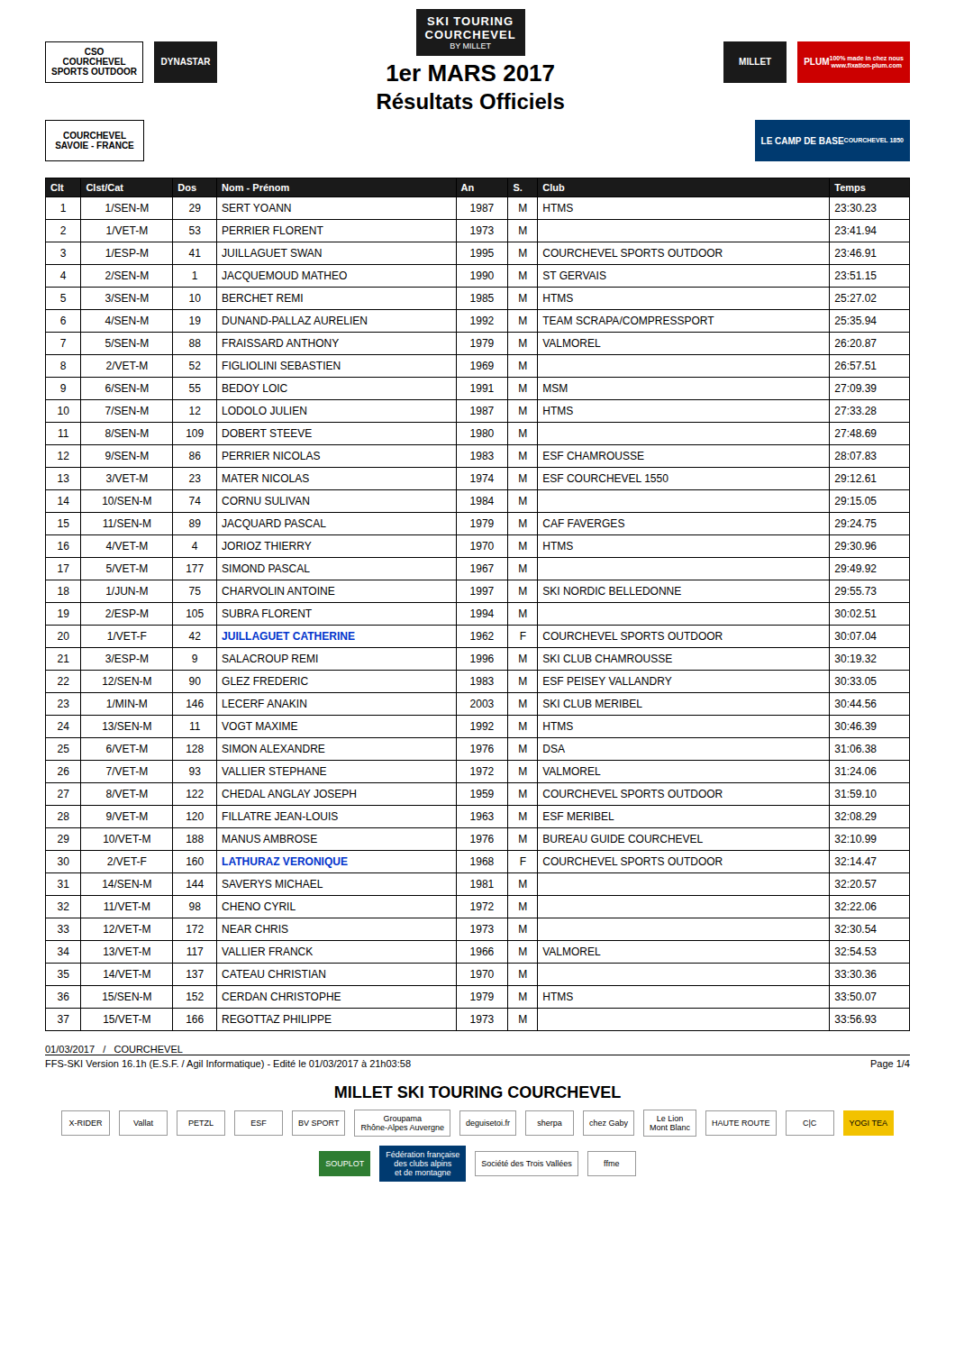CSO
COURCHEVEL
SPORTS OUTDOOR
DYNASTAR
SKI TOURING
COURCHEVELBY MILLET
1er MARS 2017
Résultats Officiels
MILLET
PLUM
100% made in chez nous
www.fixation-plum.com
COURCHEVEL
SAVOIE - FRANCE
LE CAMP DE BASE
COURCHEVEL 1850
| Clt | Clst/Cat | Dos | Nom - Prénom | An | S. | Club | Temps |
| --- | --- | --- | --- | --- | --- | --- | --- |
| 1 | 1/SEN-M | 29 | SERT YOANN | 1987 | M | HTMS | 23:30.23 |
| 2 | 1/VET-M | 53 | PERRIER FLORENT | 1973 | M | | 23:41.94 |
| 3 | 1/ESP-M | 41 | JUILLAGUET SWAN | 1995 | M | COURCHEVEL SPORTS OUTDOOR | 23:46.91 |
| 4 | 2/SEN-M | 1 | JACQUEMOUD MATHEO | 1990 | M | ST GERVAIS | 23:51.15 |
| 5 | 3/SEN-M | 10 | BERCHET REMI | 1985 | M | HTMS | 25:27.02 |
| 6 | 4/SEN-M | 19 | DUNAND-PALLAZ AURELIEN | 1992 | M | TEAM SCRAPA/COMPRESSPORT | 25:35.94 |
| 7 | 5/SEN-M | 88 | FRAISSARD ANTHONY | 1979 | M | VALMOREL | 26:20.87 |
| 8 | 2/VET-M | 52 | FIGLIOLINI SEBASTIEN | 1969 | M | | 26:57.51 |
| 9 | 6/SEN-M | 55 | BEDOY LOIC | 1991 | M | MSM | 27:09.39 |
| 10 | 7/SEN-M | 12 | LODOLO JULIEN | 1987 | M | HTMS | 27:33.28 |
| 11 | 8/SEN-M | 109 | DOBERT STEEVE | 1980 | M | | 27:48.69 |
| 12 | 9/SEN-M | 86 | PERRIER NICOLAS | 1983 | M | ESF CHAMROUSSE | 28:07.83 |
| 13 | 3/VET-M | 23 | MATER NICOLAS | 1974 | M | ESF COURCHEVEL 1550 | 29:12.61 |
| 14 | 10/SEN-M | 74 | CORNU SULIVAN | 1984 | M | | 29:15.05 |
| 15 | 11/SEN-M | 89 | JACQUARD PASCAL | 1979 | M | CAF FAVERGES | 29:24.75 |
| 16 | 4/VET-M | 4 | JORIOZ THIERRY | 1970 | M | HTMS | 29:30.96 |
| 17 | 5/VET-M | 177 | SIMOND PASCAL | 1967 | M | | 29:49.92 |
| 18 | 1/JUN-M | 75 | CHARVOLIN ANTOINE | 1997 | M | SKI NORDIC BELLEDONNE | 29:55.73 |
| 19 | 2/ESP-M | 105 | SUBRA FLORENT | 1994 | M | | 30:02.51 |
| 20 | 1/VET-F | 42 | JUILLAGUET CATHERINE | 1962 | F | COURCHEVEL SPORTS OUTDOOR | 30:07.04 |
| 21 | 3/ESP-M | 9 | SALACROUP REMI | 1996 | M | SKI CLUB CHAMROUSSE | 30:19.32 |
| 22 | 12/SEN-M | 90 | GLEZ FREDERIC | 1983 | M | ESF PEISEY VALLANDRY | 30:33.05 |
| 23 | 1/MIN-M | 146 | LECERF ANAKIN | 2003 | M | SKI CLUB MERIBEL | 30:44.56 |
| 24 | 13/SEN-M | 11 | VOGT MAXIME | 1992 | M | HTMS | 30:46.39 |
| 25 | 6/VET-M | 128 | SIMON ALEXANDRE | 1976 | M | DSA | 31:06.38 |
| 26 | 7/VET-M | 93 | VALLIER STEPHANE | 1972 | M | VALMOREL | 31:24.06 |
| 27 | 8/VET-M | 122 | CHEDAL ANGLAY JOSEPH | 1959 | M | COURCHEVEL SPORTS OUTDOOR | 31:59.10 |
| 28 | 9/VET-M | 120 | FILLATRE JEAN-LOUIS | 1963 | M | ESF MERIBEL | 32:08.29 |
| 29 | 10/VET-M | 188 | MANUS AMBROSE | 1976 | M | BUREAU GUIDE COURCHEVEL | 32:10.99 |
| 30 | 2/VET-F | 160 | LATHURAZ VERONIQUE | 1968 | F | COURCHEVEL SPORTS OUTDOOR | 32:14.47 |
| 31 | 14/SEN-M | 144 | SAVERYS MICHAEL | 1981 | M | | 32:20.57 |
| 32 | 11/VET-M | 98 | CHENO CYRIL | 1972 | M | | 32:22.06 |
| 33 | 12/VET-M | 172 | NEAR CHRIS | 1973 | M | | 32:30.54 |
| 34 | 13/VET-M | 117 | VALLIER FRANCK | 1966 | M | VALMOREL | 32:54.53 |
| 35 | 14/VET-M | 137 | CATEAU CHRISTIAN | 1970 | M | | 33:30.36 |
| 36 | 15/SEN-M | 152 | CERDAN CHRISTOPHE | 1979 | M | HTMS | 33:50.07 |
| 37 | 15/VET-M | 166 | REGOTTAZ PHILIPPE | 1973 | M | | 33:56.93 |
01/03/2017 / COURCHEVEL
FFS-SKI Version 16.1h (E.S.F. / Agil Informatique) - Edité le 01/03/2017 à 21h03:58 Page 1/4
MILLET SKI TOURING COURCHEVEL
X-RIDER
Vallat
PETZL
ESF
BV SPORT
Groupama
Rhône-Alpes Auvergne
deguisetoi.fr
sherpa
chez Gaby
Le Lion
Mont Blanc
HAUTE ROUTE
C|C
YOGI TEA
SOUPLOT
Fédération française
des clubs alpins
et de montagne
Société des Trois Vallées
ffme